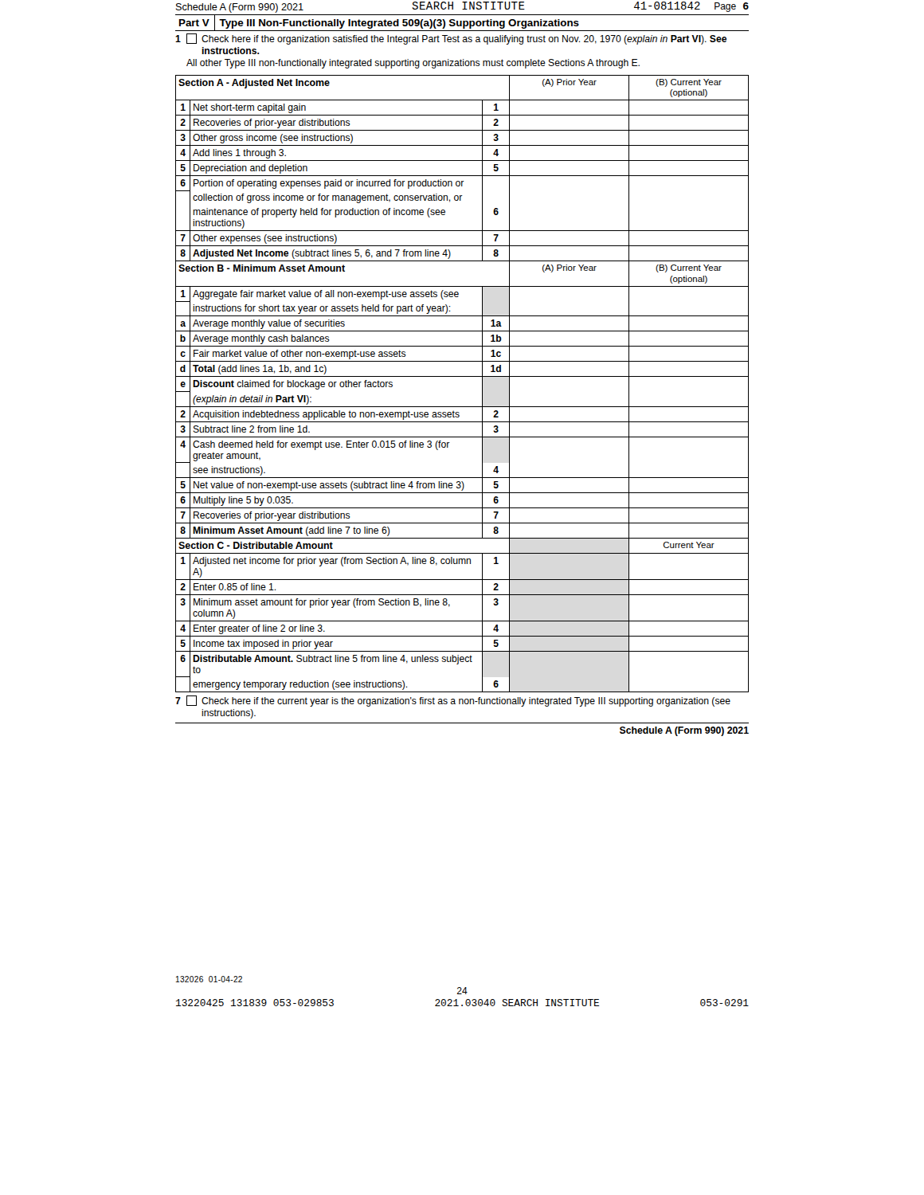Schedule A (Form 990) 2021
SEARCH INSTITUTE
41-0811842 Page 6
Part V
Type III Non-Functionally Integrated 509(a)(3) Supporting Organizations
1
Check here if the organization satisfied the Integral Part Test as a qualifying trust on Nov. 20, 1970 (explain in Part VI). See instructions.
All other Type III non-functionally integrated supporting organizations must complete Sections A through E.
| Section A - Adjusted Net Income | (A) Prior Year | (B) Current Year (optional) |
| 1 | Net short-term capital gain | 1 | | |
| 2 | Recoveries of prior-year distributions | 2 | | |
| 3 | Other gross income (see instructions) | 3 | | |
| 4 | Add lines 1 through 3. | 4 | | |
| 5 | Depreciation and depletion | 5 | | |
| 6 | Portion of operating expenses paid or incurred for production or | | | |
| | collection of gross income or for management, conservation, or | | | |
| | maintenance of property held for production of income (see instructions) | 6 | | |
| 7 | Other expenses (see instructions) | 7 | | |
| 8 | Adjusted Net Income (subtract lines 5, 6, and 7 from line 4) | 8 | | |
| Section B - Minimum Asset Amount | (A) Prior Year | (B) Current Year (optional) |
| 1 | Aggregate fair market value of all non-exempt-use assets (see | | | |
| | instructions for short tax year or assets held for part of year): | | | |
| a | Average monthly value of securities | 1a | | |
| b | Average monthly cash balances | 1b | | |
| c | Fair market value of other non-exempt-use assets | 1c | | |
| d | Total (add lines 1a, 1b, and 1c) | 1d | | |
| e | Discount claimed for blockage or other factors | | | |
| | (explain in detail in Part VI ): | | | |
| 2 | Acquisition indebtedness applicable to non-exempt-use assets | 2 | | |
| 3 | Subtract line 2 from line 1d. | 3 | | |
| 4 | Cash deemed held for exempt use. Enter 0.015 of line 3 (for greater amount, | | | |
| | see instructions). | 4 | | |
| 5 | Net value of non-exempt-use assets (subtract line 4 from line 3) | 5 | | |
| 6 | Multiply line 5 by 0.035. | 6 | | |
| 7 | Recoveries of prior-year distributions | 7 | | |
| 8 | Minimum Asset Amount (add line 7 to line 6) | 8 | | |
| Section C - Distributable Amount | | Current Year |
| 1 | Adjusted net income for prior year (from Section A, line 8, column A) | 1 | | |
| 2 | Enter 0.85 of line 1. | 2 | | |
| 3 | Minimum asset amount for prior year (from Section B, line 8, column A) | 3 | | |
| 4 | Enter greater of line 2 or line 3. | 4 | | |
| 5 | Income tax imposed in prior year | 5 | | |
| 6 | Distributable Amount. Subtract line 5 from line 4, unless subject to | | | |
| | emergency temporary reduction (see instructions). | 6 | | |
7
Check here if the current year is the organization's first as a non-functionally integrated Type III supporting organization (see instructions).
Schedule A (Form 990) 2021
132026 01-04-22
24
13220425 131839 053-029853
2021.03040 SEARCH INSTITUTE
053-0291